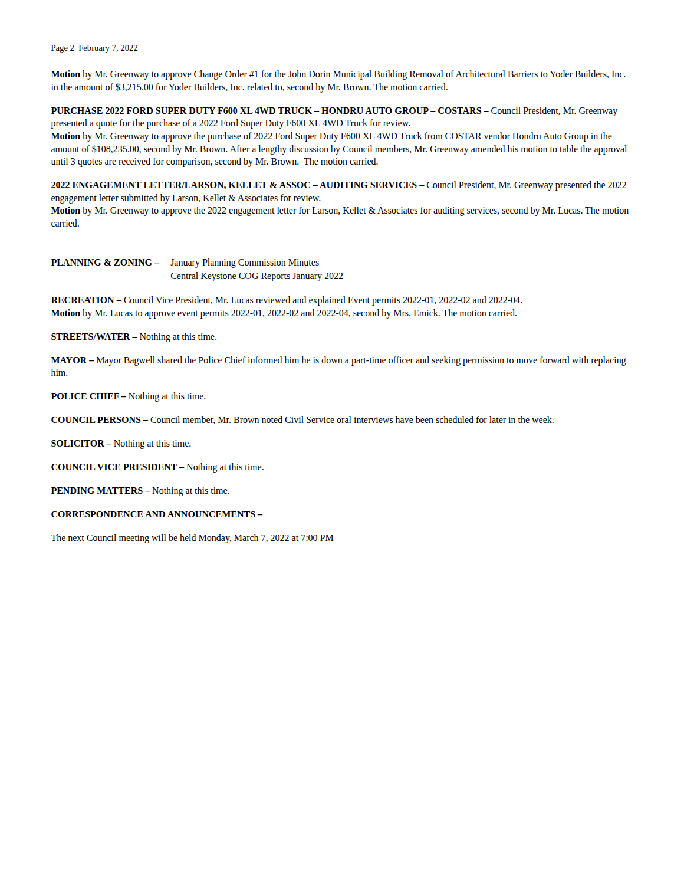Page 2 February 7, 2022
Motion by Mr. Greenway to approve Change Order #1 for the John Dorin Municipal Building Removal of Architectural Barriers to Yoder Builders, Inc. in the amount of $3,215.00 for Yoder Builders, Inc. related to, second by Mr. Brown. The motion carried.
PURCHASE 2022 FORD SUPER DUTY F600 XL 4WD TRUCK – HONDRU AUTO GROUP – COSTARS – Council President, Mr. Greenway presented a quote for the purchase of a 2022 Ford Super Duty F600 XL 4WD Truck for review.
Motion by Mr. Greenway to approve the purchase of 2022 Ford Super Duty F600 XL 4WD Truck from COSTAR vendor Hondru Auto Group in the amount of $108,235.00, second by Mr. Brown. After a lengthy discussion by Council members, Mr. Greenway amended his motion to table the approval until 3 quotes are received for comparison, second by Mr. Brown. The motion carried.
2022 ENGAGEMENT LETTER/LARSON, KELLET & ASSOC – AUDITING SERVICES – Council President, Mr. Greenway presented the 2022 engagement letter submitted by Larson, Kellet & Associates for review.
Motion by Mr. Greenway to approve the 2022 engagement letter for Larson, Kellet & Associates for auditing services, second by Mr. Lucas. The motion carried.
PLANNING & ZONING –
January Planning Commission Minutes
Central Keystone COG Reports January 2022
RECREATION – Council Vice President, Mr. Lucas reviewed and explained Event permits 2022-01, 2022-02 and 2022-04.
Motion by Mr. Lucas to approve event permits 2022-01, 2022-02 and 2022-04, second by Mrs. Emick. The motion carried.
STREETS/WATER – Nothing at this time.
MAYOR – Mayor Bagwell shared the Police Chief informed him he is down a part-time officer and seeking permission to move forward with replacing him.
POLICE CHIEF – Nothing at this time.
COUNCIL PERSONS – Council member, Mr. Brown noted Civil Service oral interviews have been scheduled for later in the week.
SOLICITOR – Nothing at this time.
COUNCIL VICE PRESIDENT – Nothing at this time.
PENDING MATTERS – Nothing at this time.
CORRESPONDENCE AND ANNOUNCEMENTS –
The next Council meeting will be held Monday, March 7, 2022 at 7:00 PM